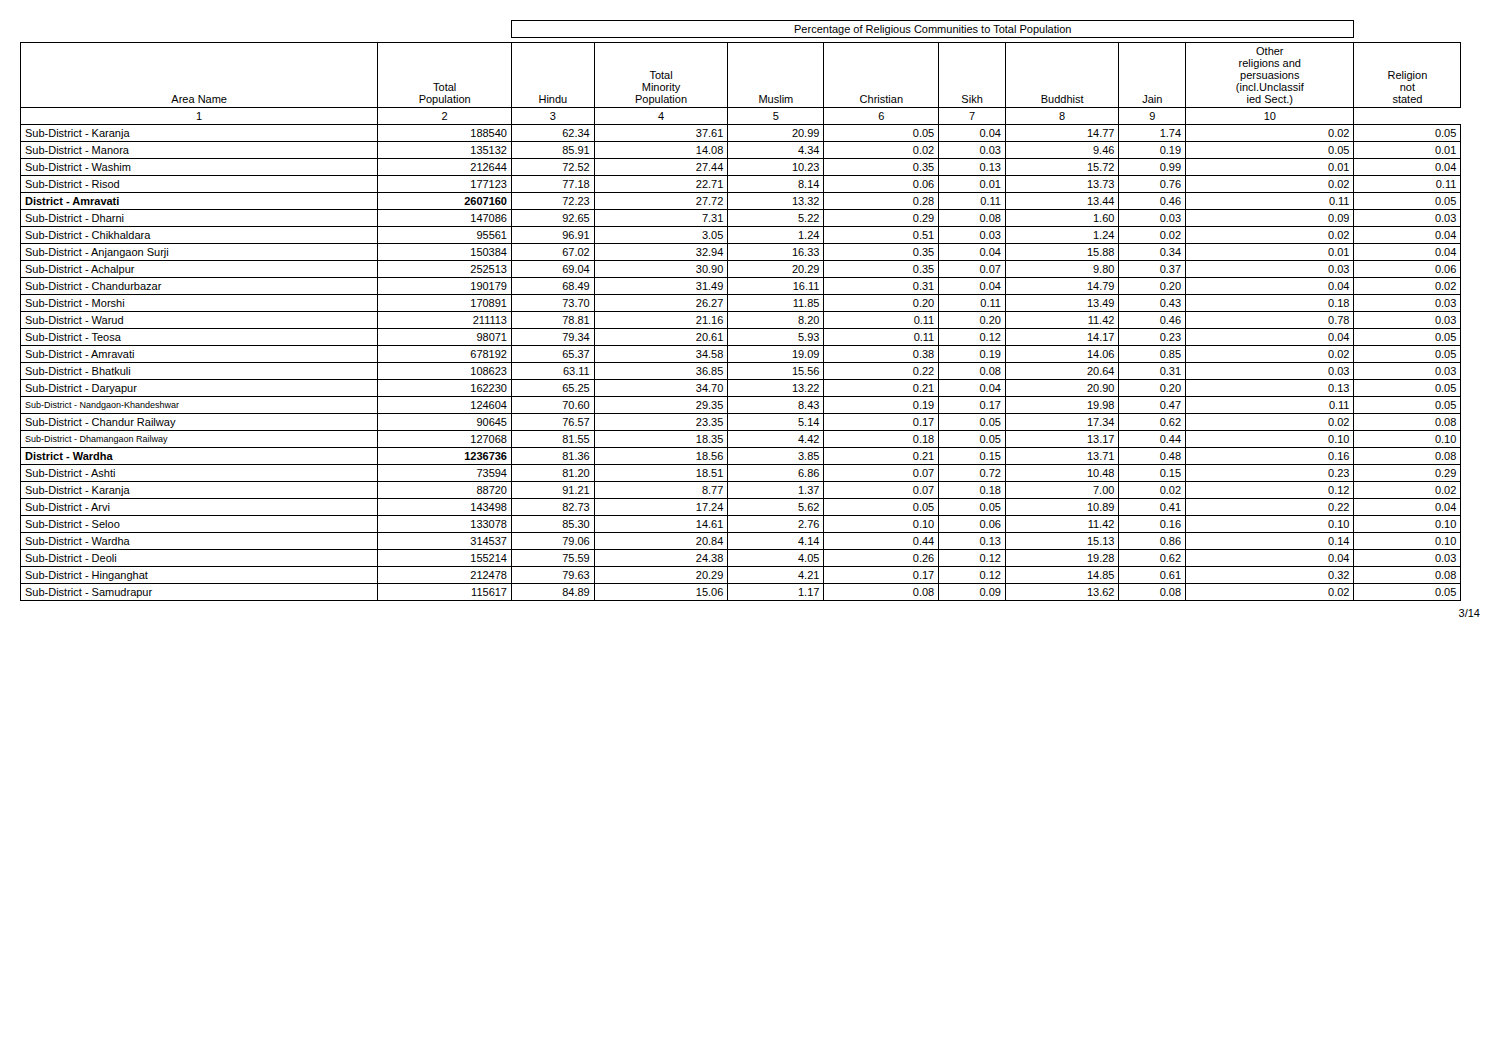| | | Percentage of Religious Communities to Total Population |
| --- | --- | --- |
| Area Name | Total Population | Hindu | Total Minority Population | Muslim | Christian | Sikh | Buddhist | Jain | Other religions and persuasions (incl.Unclassif ied Sect.) | Religion not stated |
| 1 | 2 | 3 | 4 | 5 | 6 | 7 | 8 | 9 | 10 |
| Sub-District - Karanja | 188540 | 62.34 | 37.61 | 20.99 | 0.05 | 0.04 | 14.77 | 1.74 | 0.02 | 0.05 |
| Sub-District - Manora | 135132 | 85.91 | 14.08 | 4.34 | 0.02 | 0.03 | 9.46 | 0.19 | 0.05 | 0.01 |
| Sub-District - Washim | 212644 | 72.52 | 27.44 | 10.23 | 0.35 | 0.13 | 15.72 | 0.99 | 0.01 | 0.04 |
| Sub-District - Risod | 177123 | 77.18 | 22.71 | 8.14 | 0.06 | 0.01 | 13.73 | 0.76 | 0.02 | 0.11 |
| District - Amravati | 2607160 | 72.23 | 27.72 | 13.32 | 0.28 | 0.11 | 13.44 | 0.46 | 0.11 | 0.05 |
| Sub-District - Dharni | 147086 | 92.65 | 7.31 | 5.22 | 0.29 | 0.08 | 1.60 | 0.03 | 0.09 | 0.03 |
| Sub-District - Chikhaldara | 95561 | 96.91 | 3.05 | 1.24 | 0.51 | 0.03 | 1.24 | 0.02 | 0.02 | 0.04 |
| Sub-District - Anjangaon Surji | 150384 | 67.02 | 32.94 | 16.33 | 0.35 | 0.04 | 15.88 | 0.34 | 0.01 | 0.04 |
| Sub-District - Achalpur | 252513 | 69.04 | 30.90 | 20.29 | 0.35 | 0.07 | 9.80 | 0.37 | 0.03 | 0.06 |
| Sub-District - Chandurbazar | 190179 | 68.49 | 31.49 | 16.11 | 0.31 | 0.04 | 14.79 | 0.20 | 0.04 | 0.02 |
| Sub-District - Morshi | 170891 | 73.70 | 26.27 | 11.85 | 0.20 | 0.11 | 13.49 | 0.43 | 0.18 | 0.03 |
| Sub-District - Warud | 211113 | 78.81 | 21.16 | 8.20 | 0.11 | 0.20 | 11.42 | 0.46 | 0.78 | 0.03 |
| Sub-District - Teosa | 98071 | 79.34 | 20.61 | 5.93 | 0.11 | 0.12 | 14.17 | 0.23 | 0.04 | 0.05 |
| Sub-District - Amravati | 678192 | 65.37 | 34.58 | 19.09 | 0.38 | 0.19 | 14.06 | 0.85 | 0.02 | 0.05 |
| Sub-District - Bhatkuli | 108623 | 63.11 | 36.85 | 15.56 | 0.22 | 0.08 | 20.64 | 0.31 | 0.03 | 0.03 |
| Sub-District - Daryapur | 162230 | 65.25 | 34.70 | 13.22 | 0.21 | 0.04 | 20.90 | 0.20 | 0.13 | 0.05 |
| Sub-District - Nandgaon-Khandeshwar | 124604 | 70.60 | 29.35 | 8.43 | 0.19 | 0.17 | 19.98 | 0.47 | 0.11 | 0.05 |
| Sub-District - Chandur Railway | 90645 | 76.57 | 23.35 | 5.14 | 0.17 | 0.05 | 17.34 | 0.62 | 0.02 | 0.08 |
| Sub-District - Dhamangaon Railway | 127068 | 81.55 | 18.35 | 4.42 | 0.18 | 0.05 | 13.17 | 0.44 | 0.10 | 0.10 |
| District - Wardha | 1236736 | 81.36 | 18.56 | 3.85 | 0.21 | 0.15 | 13.71 | 0.48 | 0.16 | 0.08 |
| Sub-District - Ashti | 73594 | 81.20 | 18.51 | 6.86 | 0.07 | 0.72 | 10.48 | 0.15 | 0.23 | 0.29 |
| Sub-District - Karanja | 88720 | 91.21 | 8.77 | 1.37 | 0.07 | 0.18 | 7.00 | 0.02 | 0.12 | 0.02 |
| Sub-District - Arvi | 143498 | 82.73 | 17.24 | 5.62 | 0.05 | 0.05 | 10.89 | 0.41 | 0.22 | 0.04 |
| Sub-District - Seloo | 133078 | 85.30 | 14.61 | 2.76 | 0.10 | 0.06 | 11.42 | 0.16 | 0.10 | 0.10 |
| Sub-District - Wardha | 314537 | 79.06 | 20.84 | 4.14 | 0.44 | 0.13 | 15.13 | 0.86 | 0.14 | 0.10 |
| Sub-District - Deoli | 155214 | 75.59 | 24.38 | 4.05 | 0.26 | 0.12 | 19.28 | 0.62 | 0.04 | 0.03 |
| Sub-District - Hinganghat | 212478 | 79.63 | 20.29 | 4.21 | 0.17 | 0.12 | 14.85 | 0.61 | 0.32 | 0.08 |
| Sub-District - Samudrapur | 115617 | 84.89 | 15.06 | 1.17 | 0.08 | 0.09 | 13.62 | 0.08 | 0.02 | 0.05 |
3/14